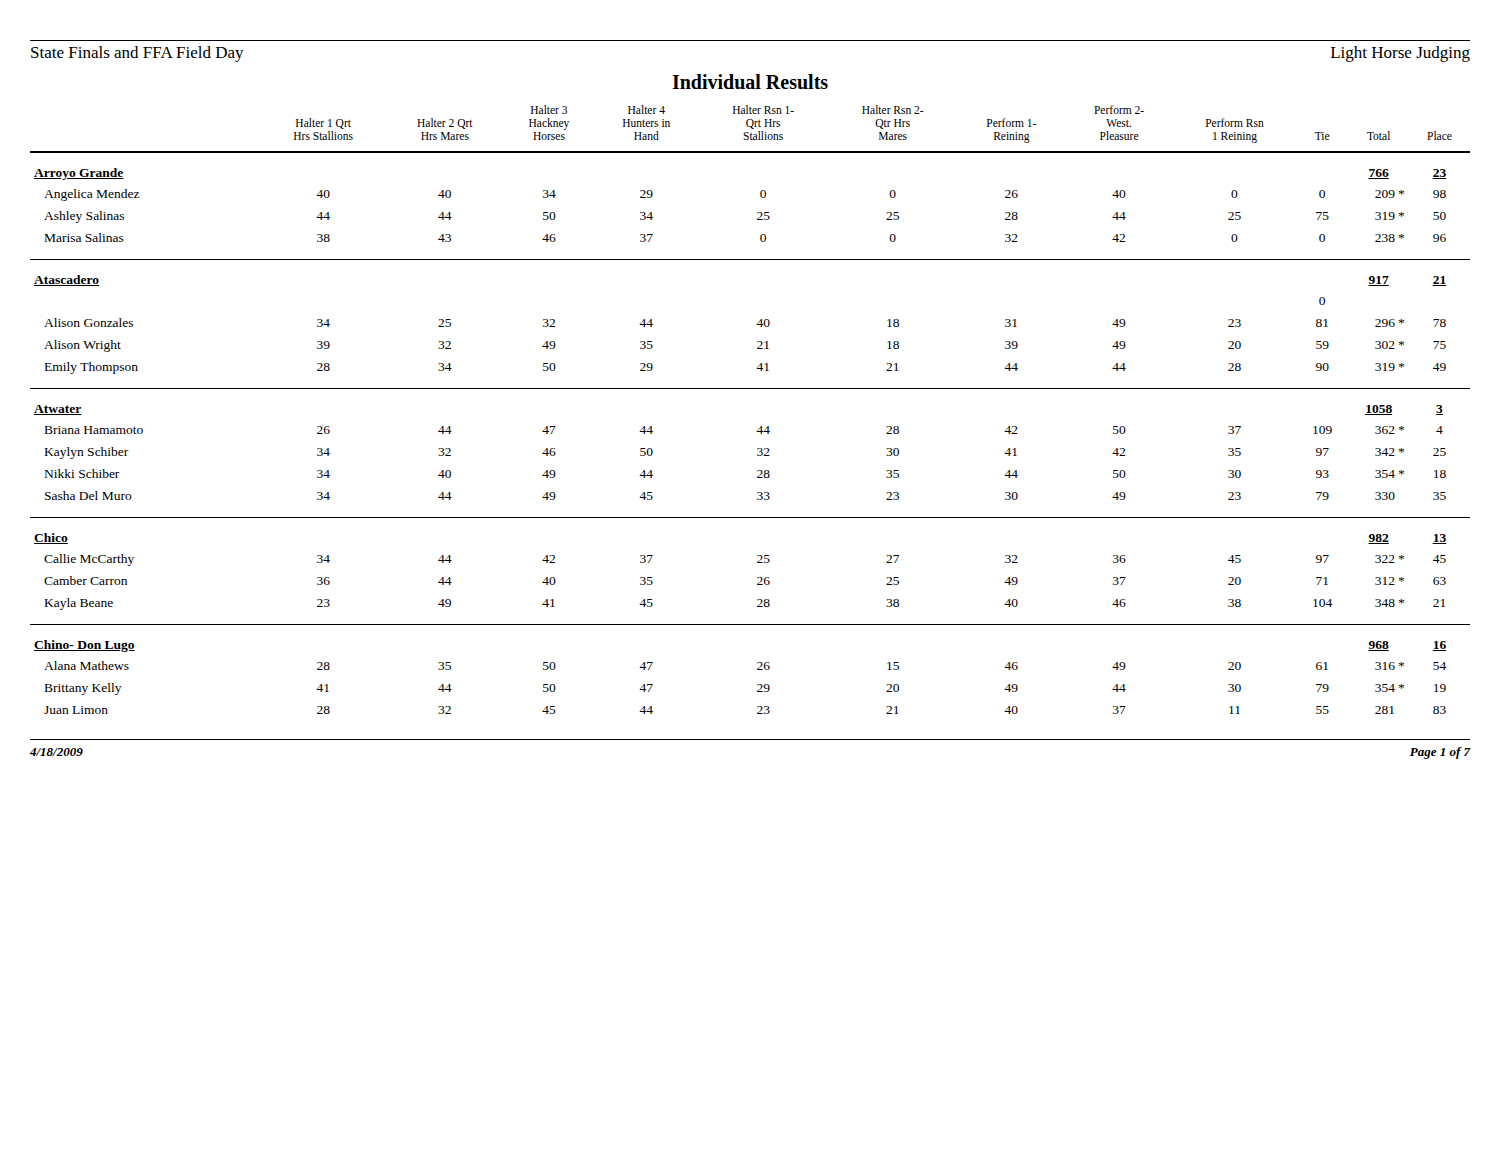State Finals and FFA Field Day
Light Horse Judging
Individual Results
| | Halter 1 Qrt Hrs Stallions | Halter 2 Qrt Hrs Mares | Halter 3 Hackney Horses | Halter 4 Hunters in Hand | Halter Rsn 1- Qrt Hrs Stallions | Halter Rsn 2- Qtr Hrs Mares | Perform 1- Reining | Perform 2- West. Pleasure | Perform Rsn 1 Reining | Tie | Total | Place |
| --- | --- | --- | --- | --- | --- | --- | --- | --- | --- | --- | --- | --- |
| Arroyo Grande | | | | | | | | | | | 766 | 23 |
| Angelica Mendez | 40 | 40 | 34 | 29 | 0 | 0 | 26 | 40 | 0 | 0 | 209 | * | 98 |
| Ashley Salinas | 44 | 44 | 50 | 34 | 25 | 25 | 28 | 44 | 25 | 75 | 319 | * | 50 |
| Marisa Salinas | 38 | 43 | 46 | 37 | 0 | 0 | 32 | 42 | 0 | 0 | 238 | * | 96 |
| Atascadero | | | | | | | | | | | 917 | 21 |
| | | | | | | | | | | 0 | | | |
| Alison Gonzales | 34 | 25 | 32 | 44 | 40 | 18 | 31 | 49 | 23 | 81 | 296 | * | 78 |
| Alison Wright | 39 | 32 | 49 | 35 | 21 | 18 | 39 | 49 | 20 | 59 | 302 | * | 75 |
| Emily Thompson | 28 | 34 | 50 | 29 | 41 | 21 | 44 | 44 | 28 | 90 | 319 | * | 49 |
| Atwater | | | | | | | | | | | 1058 | 3 |
| Briana Hamamoto | 26 | 44 | 47 | 44 | 44 | 28 | 42 | 50 | 37 | 109 | 362 | * | 4 |
| Kaylyn Schiber | 34 | 32 | 46 | 50 | 32 | 30 | 41 | 42 | 35 | 97 | 342 | * | 25 |
| Nikki Schiber | 34 | 40 | 49 | 44 | 28 | 35 | 44 | 50 | 30 | 93 | 354 | * | 18 |
| Sasha Del Muro | 34 | 44 | 49 | 45 | 33 | 23 | 30 | 49 | 23 | 79 | 330 | | 35 |
| Chico | | | | | | | | | | | 982 | 13 |
| Callie McCarthy | 34 | 44 | 42 | 37 | 25 | 27 | 32 | 36 | 45 | 97 | 322 | * | 45 |
| Camber Carron | 36 | 44 | 40 | 35 | 26 | 25 | 49 | 37 | 20 | 71 | 312 | * | 63 |
| Kayla Beane | 23 | 49 | 41 | 45 | 28 | 38 | 40 | 46 | 38 | 104 | 348 | * | 21 |
| Chino- Don Lugo | | | | | | | | | | | 968 | 16 |
| Alana Mathews | 28 | 35 | 50 | 47 | 26 | 15 | 46 | 49 | 20 | 61 | 316 | * | 54 |
| Brittany Kelly | 41 | 44 | 50 | 47 | 29 | 20 | 49 | 44 | 30 | 79 | 354 | * | 19 |
| Juan Limon | 28 | 32 | 45 | 44 | 23 | 21 | 40 | 37 | 11 | 55 | 281 | | 83 |
4/18/2009
Page 1 of 7